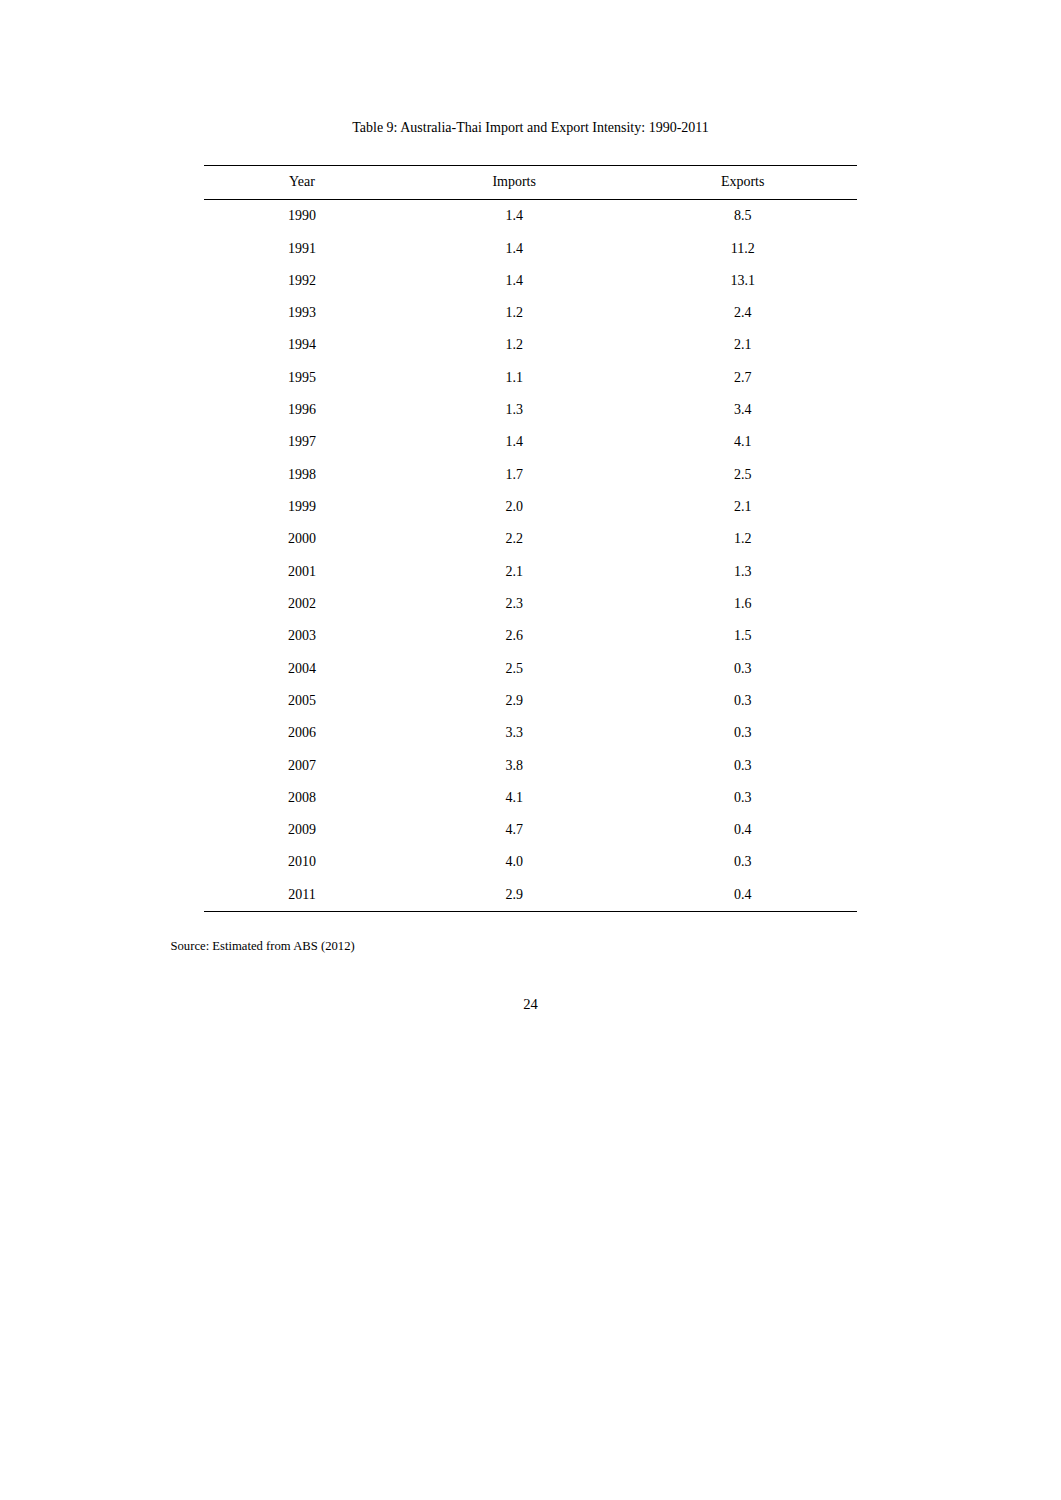Table 9: Australia-Thai Import and Export Intensity: 1990-2011
| Year | Imports | Exports |
| --- | --- | --- |
| 1990 | 1.4 | 8.5 |
| 1991 | 1.4 | 11.2 |
| 1992 | 1.4 | 13.1 |
| 1993 | 1.2 | 2.4 |
| 1994 | 1.2 | 2.1 |
| 1995 | 1.1 | 2.7 |
| 1996 | 1.3 | 3.4 |
| 1997 | 1.4 | 4.1 |
| 1998 | 1.7 | 2.5 |
| 1999 | 2.0 | 2.1 |
| 2000 | 2.2 | 1.2 |
| 2001 | 2.1 | 1.3 |
| 2002 | 2.3 | 1.6 |
| 2003 | 2.6 | 1.5 |
| 2004 | 2.5 | 0.3 |
| 2005 | 2.9 | 0.3 |
| 2006 | 3.3 | 0.3 |
| 2007 | 3.8 | 0.3 |
| 2008 | 4.1 | 0.3 |
| 2009 | 4.7 | 0.4 |
| 2010 | 4.0 | 0.3 |
| 2011 | 2.9 | 0.4 |
Source: Estimated from ABS (2012)
24